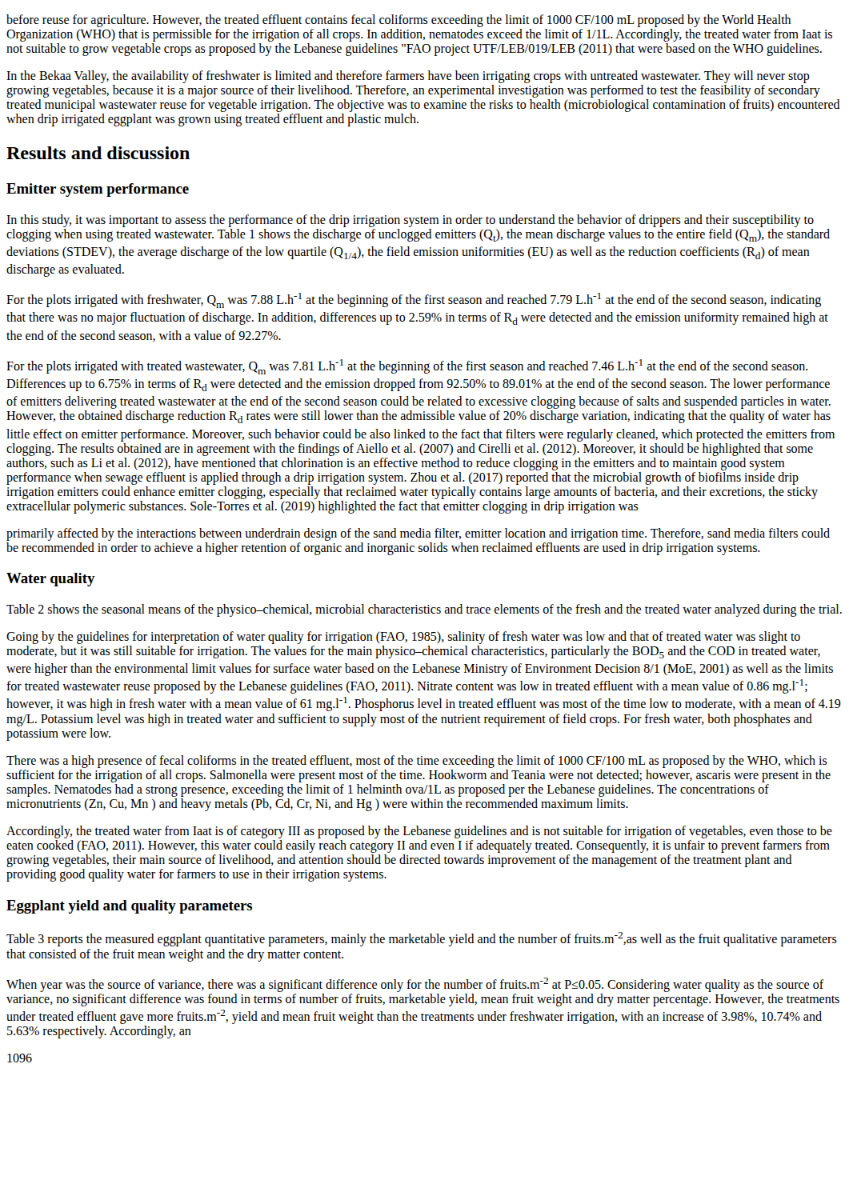before reuse for agriculture. However, the treated effluent contains fecal coliforms exceeding the limit of 1000 CF/100 mL proposed by the World Health Organization (WHO) that is permissible for the irrigation of all crops. In addition, nematodes exceed the limit of 1/1L. Accordingly, the treated water from Iaat is not suitable to grow vegetable crops as proposed by the Lebanese guidelines "FAO project UTF/LEB/019/LEB (2011) that were based on the WHO guidelines.
In the Bekaa Valley, the availability of freshwater is limited and therefore farmers have been irrigating crops with untreated wastewater. They will never stop growing vegetables, because it is a major source of their livelihood. Therefore, an experimental investigation was performed to test the feasibility of secondary treated municipal wastewater reuse for vegetable irrigation. The objective was to examine the risks to health (microbiological contamination of fruits) encountered when drip irrigated eggplant was grown using treated effluent and plastic mulch.
Results and discussion
Emitter system performance
In this study, it was important to assess the performance of the drip irrigation system in order to understand the behavior of drippers and their susceptibility to clogging when using treated wastewater. Table 1 shows the discharge of unclogged emitters (Qt), the mean discharge values to the entire field (Qm), the standard deviations (STDEV), the average discharge of the low quartile (Q1/4), the field emission uniformities (EU) as well as the reduction coefficients (Rd) of mean discharge as evaluated.
For the plots irrigated with freshwater, Qm was 7.88 L.h-1 at the beginning of the first season and reached 7.79 L.h-1 at the end of the second season, indicating that there was no major fluctuation of discharge. In addition, differences up to 2.59% in terms of Rd were detected and the emission uniformity remained high at the end of the second season, with a value of 92.27%.
For the plots irrigated with treated wastewater, Qm was 7.81 L.h-1 at the beginning of the first season and reached 7.46 L.h-1 at the end of the second season. Differences up to 6.75% in terms of Rd were detected and the emission dropped from 92.50% to 89.01% at the end of the second season. The lower performance of emitters delivering treated wastewater at the end of the second season could be related to excessive clogging because of salts and suspended particles in water. However, the obtained discharge reduction Rd rates were still lower than the admissible value of 20% discharge variation, indicating that the quality of water has little effect on emitter performance. Moreover, such behavior could be also linked to the fact that filters were regularly cleaned, which protected the emitters from clogging. The results obtained are in agreement with the findings of Aiello et al. (2007) and Cirelli et al. (2012). Moreover, it should be highlighted that some authors, such as Li et al. (2012), have mentioned that chlorination is an effective method to reduce clogging in the emitters and to maintain good system performance when sewage effluent is applied through a drip irrigation system. Zhou et al. (2017) reported that the microbial growth of biofilms inside drip irrigation emitters could enhance emitter clogging, especially that reclaimed water typically contains large amounts of bacteria, and their excretions, the sticky extracellular polymeric substances. Sole-Torres et al. (2019) highlighted the fact that emitter clogging in drip irrigation was
primarily affected by the interactions between underdrain design of the sand media filter, emitter location and irrigation time. Therefore, sand media filters could be recommended in order to achieve a higher retention of organic and inorganic solids when reclaimed effluents are used in drip irrigation systems.
Water quality
Table 2 shows the seasonal means of the physico–chemical, microbial characteristics and trace elements of the fresh and the treated water analyzed during the trial.
Going by the guidelines for interpretation of water quality for irrigation (FAO, 1985), salinity of fresh water was low and that of treated water was slight to moderate, but it was still suitable for irrigation. The values for the main physico–chemical characteristics, particularly the BOD5 and the COD in treated water, were higher than the environmental limit values for surface water based on the Lebanese Ministry of Environment Decision 8/1 (MoE, 2001) as well as the limits for treated wastewater reuse proposed by the Lebanese guidelines (FAO, 2011). Nitrate content was low in treated effluent with a mean value of 0.86 mg.l-1; however, it was high in fresh water with a mean value of 61 mg.l-1. Phosphorus level in treated effluent was most of the time low to moderate, with a mean of 4.19 mg/L. Potassium level was high in treated water and sufficient to supply most of the nutrient requirement of field crops. For fresh water, both phosphates and potassium were low.
There was a high presence of fecal coliforms in the treated effluent, most of the time exceeding the limit of 1000 CF/100 mL as proposed by the WHO, which is sufficient for the irrigation of all crops. Salmonella were present most of the time. Hookworm and Teania were not detected; however, ascaris were present in the samples. Nematodes had a strong presence, exceeding the limit of 1 helminth ova/1L as proposed per the Lebanese guidelines. The concentrations of micronutrients (Zn, Cu, Mn ) and heavy metals (Pb, Cd, Cr, Ni, and Hg ) were within the recommended maximum limits.
Accordingly, the treated water from Iaat is of category III as proposed by the Lebanese guidelines and is not suitable for irrigation of vegetables, even those to be eaten cooked (FAO, 2011). However, this water could easily reach category II and even I if adequately treated. Consequently, it is unfair to prevent farmers from growing vegetables, their main source of livelihood, and attention should be directed towards improvement of the management of the treatment plant and providing good quality water for farmers to use in their irrigation systems.
Eggplant yield and quality parameters
Table 3 reports the measured eggplant quantitative parameters, mainly the marketable yield and the number of fruits.m-2,as well as the fruit qualitative parameters that consisted of the fruit mean weight and the dry matter content.
When year was the source of variance, there was a significant difference only for the number of fruits.m-2 at P≤0.05. Considering water quality as the source of variance, no significant difference was found in terms of number of fruits, marketable yield, mean fruit weight and dry matter percentage. However, the treatments under treated effluent gave more fruits.m-2, yield and mean fruit weight than the treatments under freshwater irrigation, with an increase of 3.98%, 10.74% and 5.63% respectively. Accordingly, an
1096